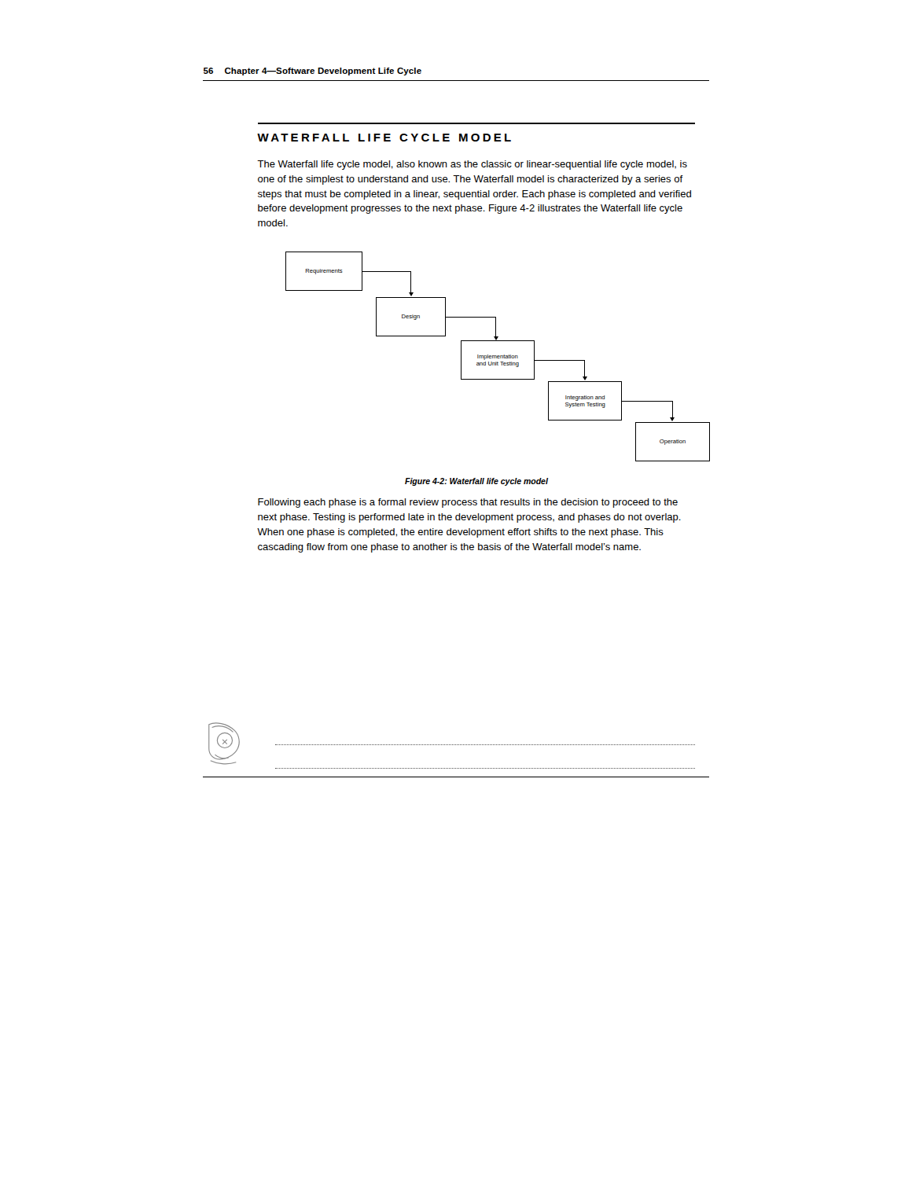56 Chapter 4—Software Development Life Cycle
Waterfall Life Cycle Model
The Waterfall life cycle model, also known as the classic or linear-sequential life cycle model, is one of the simplest to understand and use. The Waterfall model is characterized by a series of steps that must be completed in a linear, sequential order. Each phase is completed and verified before development progresses to the next phase. Figure 4-2 illustrates the Waterfall life cycle model.
Requirements
Design
Implementation
and Unit Testing
Integration and
System Testing
Operation
Figure 4-2: Waterfall life cycle model
Following each phase is a formal review process that results in the decision to proceed to the next phase. Testing is performed late in the development process, and phases do not overlap. When one phase is completed, the entire development effort shifts to the next phase. This cascading flow from one phase to another is the basis of the Waterfall model’s name.